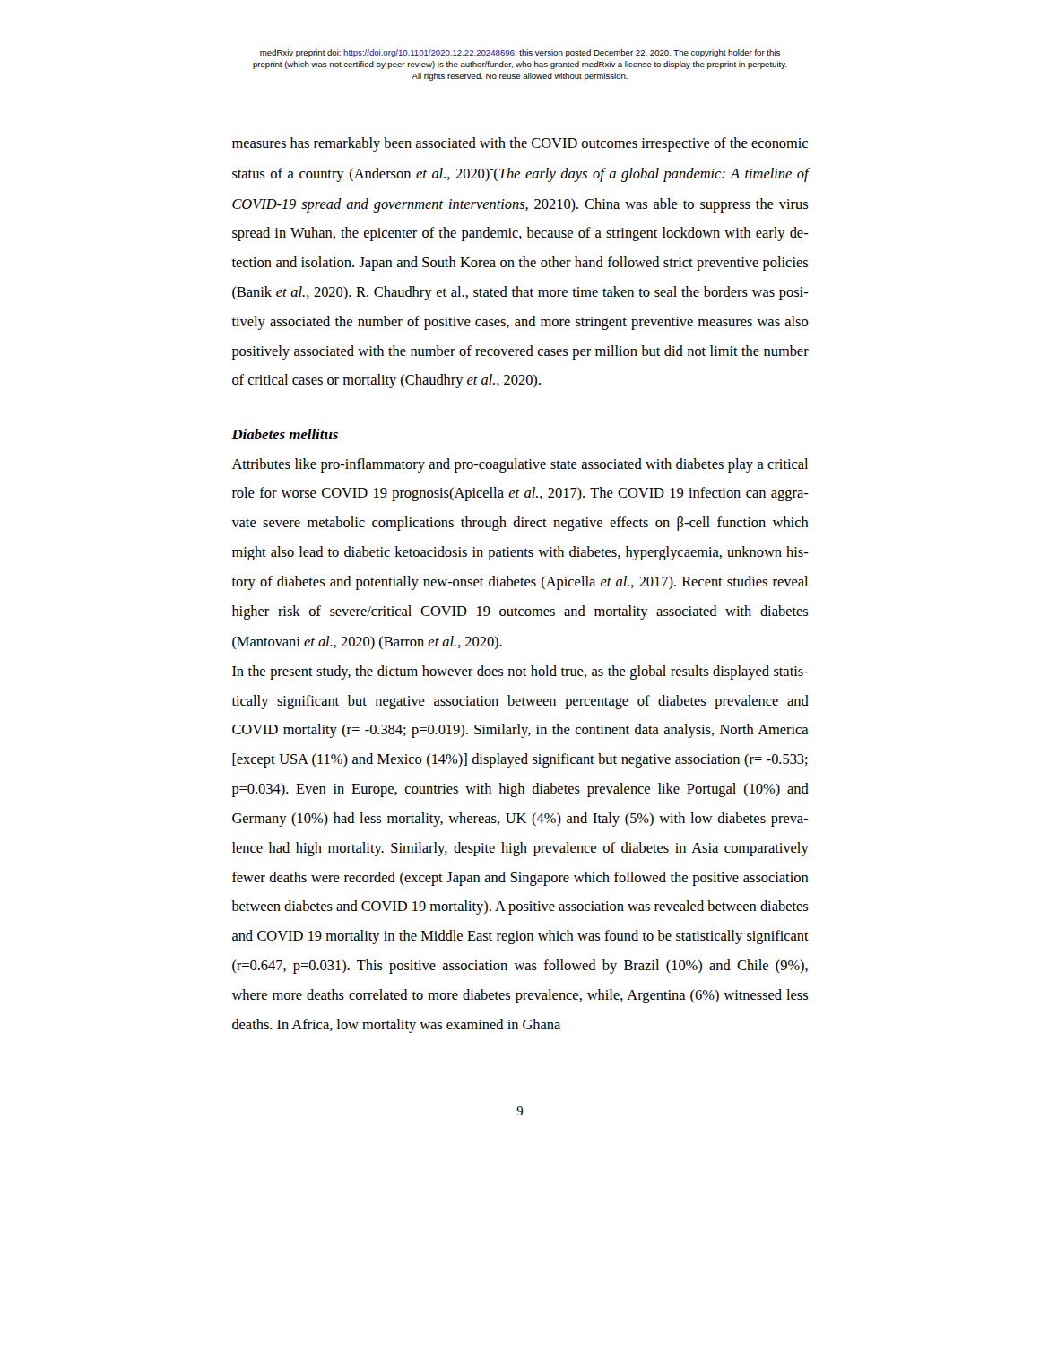medRxiv preprint doi: https://doi.org/10.1101/2020.12.22.20248696; this version posted December 22, 2020. The copyright holder for this
preprint (which was not certified by peer review) is the author/funder, who has granted medRxiv a license to display the preprint in perpetuity.
All rights reserved. No reuse allowed without permission.
measures has remarkably been associated with the COVID outcomes irrespective of the economic status of a country (Anderson et al., 2020)-(The early days of a global pandemic: A timeline of COVID-19 spread and government interventions, 20210). China was able to suppress the virus spread in Wuhan, the epicenter of the pandemic, because of a stringent lockdown with early detection and isolation. Japan and South Korea on the other hand followed strict preventive policies (Banik et al., 2020). R. Chaudhry et al., stated that more time taken to seal the borders was positively associated the number of positive cases, and more stringent preventive measures was also positively associated with the number of recovered cases per million but did not limit the number of critical cases or mortality (Chaudhry et al., 2020).
Diabetes mellitus
Attributes like pro-inflammatory and pro-coagulative state associated with diabetes play a critical role for worse COVID 19 prognosis(Apicella et al., 2017). The COVID 19 infection can aggravate severe metabolic complications through direct negative effects on β-cell function which might also lead to diabetic ketoacidosis in patients with diabetes, hyperglycaemia, unknown history of diabetes and potentially new-onset diabetes (Apicella et al., 2017). Recent studies reveal higher risk of severe/critical COVID 19 outcomes and mortality associated with diabetes (Mantovani et al., 2020)-(Barron et al., 2020).
In the present study, the dictum however does not hold true, as the global results displayed statistically significant but negative association between percentage of diabetes prevalence and COVID mortality (r= -0.384; p=0.019). Similarly, in the continent data analysis, North America [except USA (11%) and Mexico (14%)] displayed significant but negative association (r= -0.533; p=0.034). Even in Europe, countries with high diabetes prevalence like Portugal (10%) and Germany (10%) had less mortality, whereas, UK (4%) and Italy (5%) with low diabetes prevalence had high mortality. Similarly, despite high prevalence of diabetes in Asia comparatively fewer deaths were recorded (except Japan and Singapore which followed the positive association between diabetes and COVID 19 mortality). A positive association was revealed between diabetes and COVID 19 mortality in the Middle East region which was found to be statistically significant (r=0.647, p=0.031). This positive association was followed by Brazil (10%) and Chile (9%), where more deaths correlated to more diabetes prevalence, while, Argentina (6%) witnessed less deaths. In Africa, low mortality was examined in Ghana
9